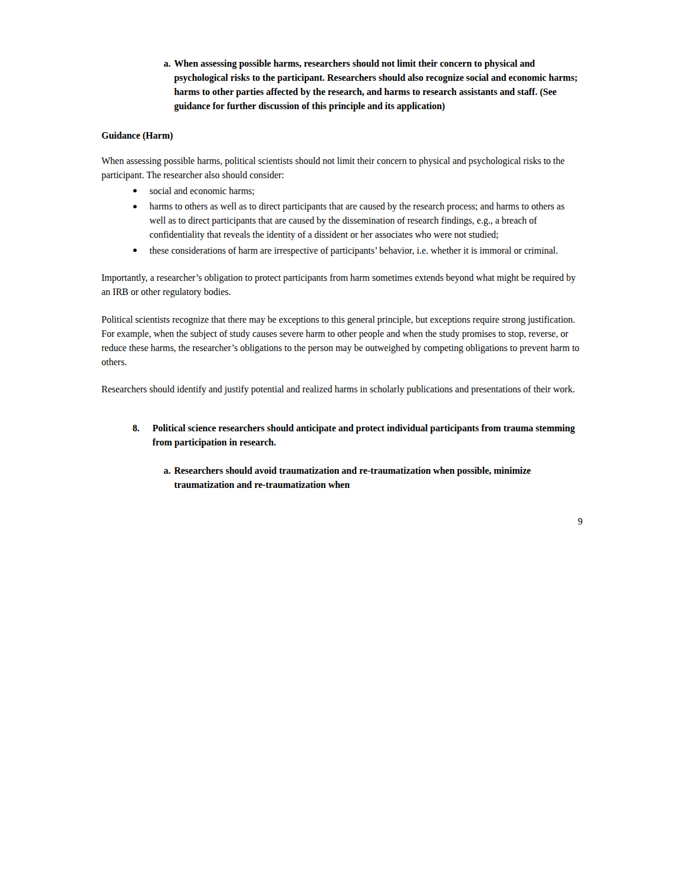a. When assessing possible harms, researchers should not limit their concern to physical and psychological risks to the participant. Researchers should also recognize social and economic harms; harms to other parties affected by the research, and harms to research assistants and staff. (See guidance for further discussion of this principle and its application)
Guidance (Harm)
When assessing possible harms, political scientists should not limit their concern to physical and psychological risks to the participant. The researcher also should consider:
social and economic harms;
harms to others as well as to direct participants that are caused by the research process; and harms to others as well as to direct participants that are caused by the dissemination of research findings, e.g., a breach of confidentiality that reveals the identity of a dissident or her associates who were not studied;
these considerations of harm are irrespective of participants’ behavior, i.e. whether it is immoral or criminal.
Importantly, a researcher’s obligation to protect participants from harm sometimes extends beyond what might be required by an IRB or other regulatory bodies.
Political scientists recognize that there may be exceptions to this general principle, but exceptions require strong justification. For example, when the subject of study causes severe harm to other people and when the study promises to stop, reverse, or reduce these harms, the researcher’s obligations to the person may be outweighed by competing obligations to prevent harm to others.
Researchers should identify and justify potential and realized harms in scholarly publications and presentations of their work.
Political science researchers should anticipate and protect individual participants from trauma stemming from participation in research.
a. Researchers should avoid traumatization and re-traumatization when possible, minimize traumatization and re-traumatization when
9